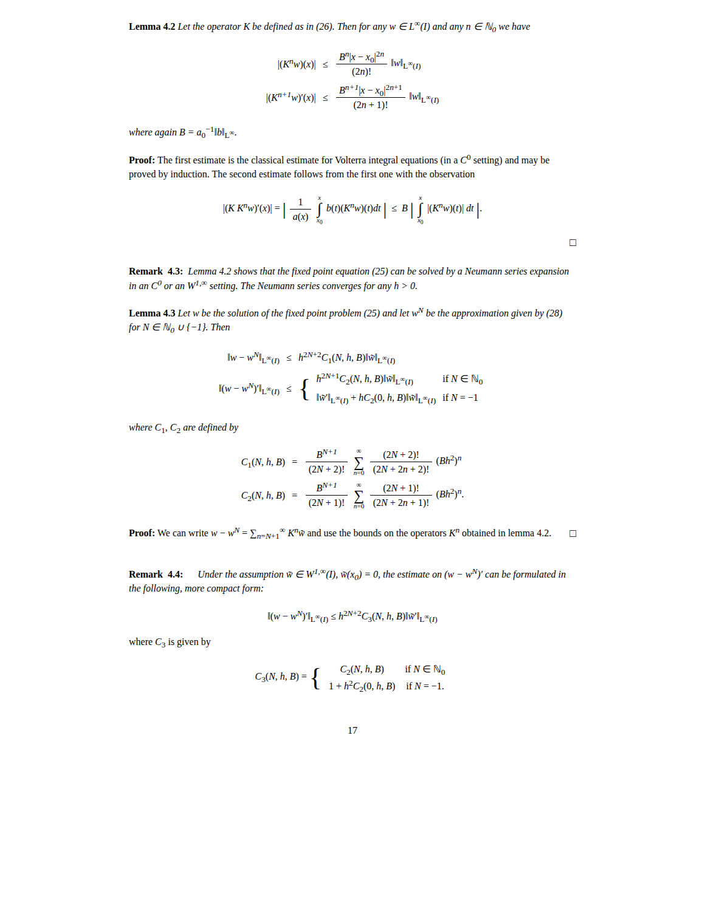Lemma 4.2 Let the operator K be defined as in (26). Then for any w ∈ L∞(I) and any n ∈ ℕ0 we have
| /( K n w )( x )/ | ≤ | B n / x − x 0 / 2 n (2 n )! ‖ w ‖ L ∞ ( I ) |
| /( K n+1 w )′( x )/ | ≤ | B n+1 / x − x 0 / 2 n +1 (2 n + 1)! ‖ w ‖ L ∞ ( I ) |
where again B = a0−1‖b‖L∞.
Proof: The first estimate is the classical estimate for Volterra integral equations (in a C0 setting) and may be proved by induction. The second estimate follows from the first one with the observation
|(K Knw)′(x)| = | 1 a(x) x ∫ x0 b(t)(Knw)(t)dt | ≤ B | x ∫ x0 |(Knw)(t)| dt |.
□
Remark 4.3: Lemma 4.2 shows that the fixed point equation (25) can be solved by a Neumann series expansion in an C0 or an W1,∞ setting. The Neumann series converges for any h > 0.
Lemma 4.3 Let w be the solution of the fixed point problem (25) and let wN be the approximation given by (28) for N ∈ ℕ0 ∪ {−1}. Then
| ‖ w − w N ‖ L ∞ ( I ) | ≤ | h 2 N +2 C 1 ( N , h , B )‖ w̃ ‖ L ∞ ( I ) |
| ‖( w − w N )′‖ L ∞ ( I ) | ≤ | { / h 2 N +1 C 2 ( N , h , B )‖ w̃ ‖ L ∞ ( I ) / if N ∈ ℕ 0 / / ‖ w̃ ′‖ L ∞ ( I ) + hC 2 (0, h , B )‖ w̃ ‖ L ∞ ( I ) / if N = −1 / |
where C1, C2 are defined by
| C 1 ( N , h , B ) | = | B N+1 (2 N + 2)! ∞ ∑ n =0 (2 N + 2)! (2 N + 2 n + 2)! ( Bh 2 ) n |
| C 2 ( N , h , B ) | = | B N+1 (2 N + 1)! ∞ ∑ n =0 (2 N + 1)! (2 N + 2 n + 1)! ( Bh 2 ) n . |
Proof: We can write w − wN = ∑n=N+1∞ Knw̃ and use the bounds on the operators Kn obtained in lemma 4.2. □
Remark 4.4: Under the assumption w̃ ∈ W1,∞(I), w̃(x0) = 0, the estimate on (w − wN)′ can be formulated in the following, more compact form:
‖(w − wN)′‖L∞(I) ≤ h2N+2C3(N, h, B)‖w̃′‖L∞(I)
where C3 is given by
C3(N, h, B) = {
| C 2 ( N , h , B ) | if N ∈ ℕ 0 |
| 1 + h 2 C 2 (0, h , B ) | if N = −1. |
17